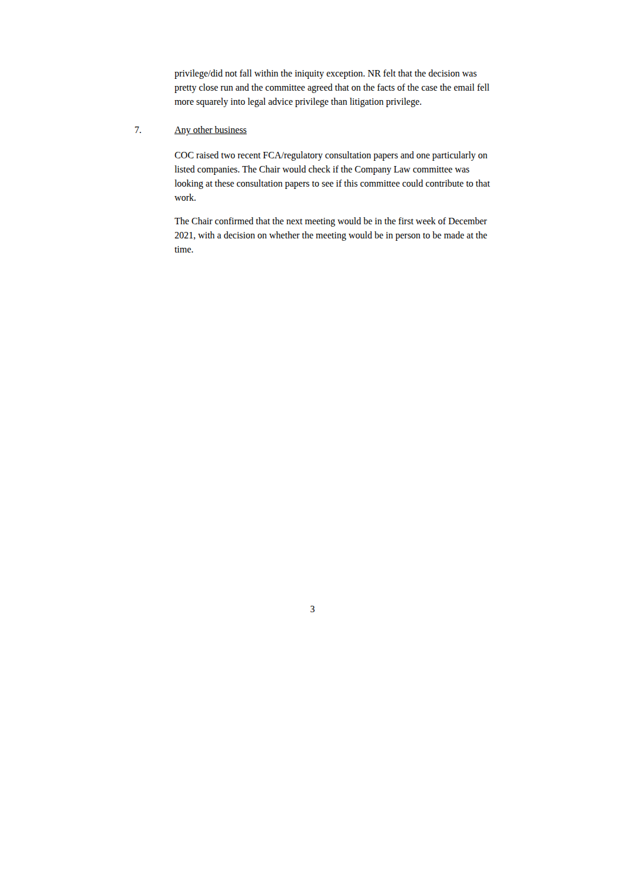privilege/did not fall within the iniquity exception. NR felt that the decision was pretty close run and the committee agreed that on the facts of the case the email fell more squarely into legal advice privilege than litigation privilege.
7. Any other business
COC raised two recent FCA/regulatory consultation papers and one particularly on listed companies. The Chair would check if the Company Law committee was looking at these consultation papers to see if this committee could contribute to that work.
The Chair confirmed that the next meeting would be in the first week of December 2021, with a decision on whether the meeting would be in person to be made at the time.
3